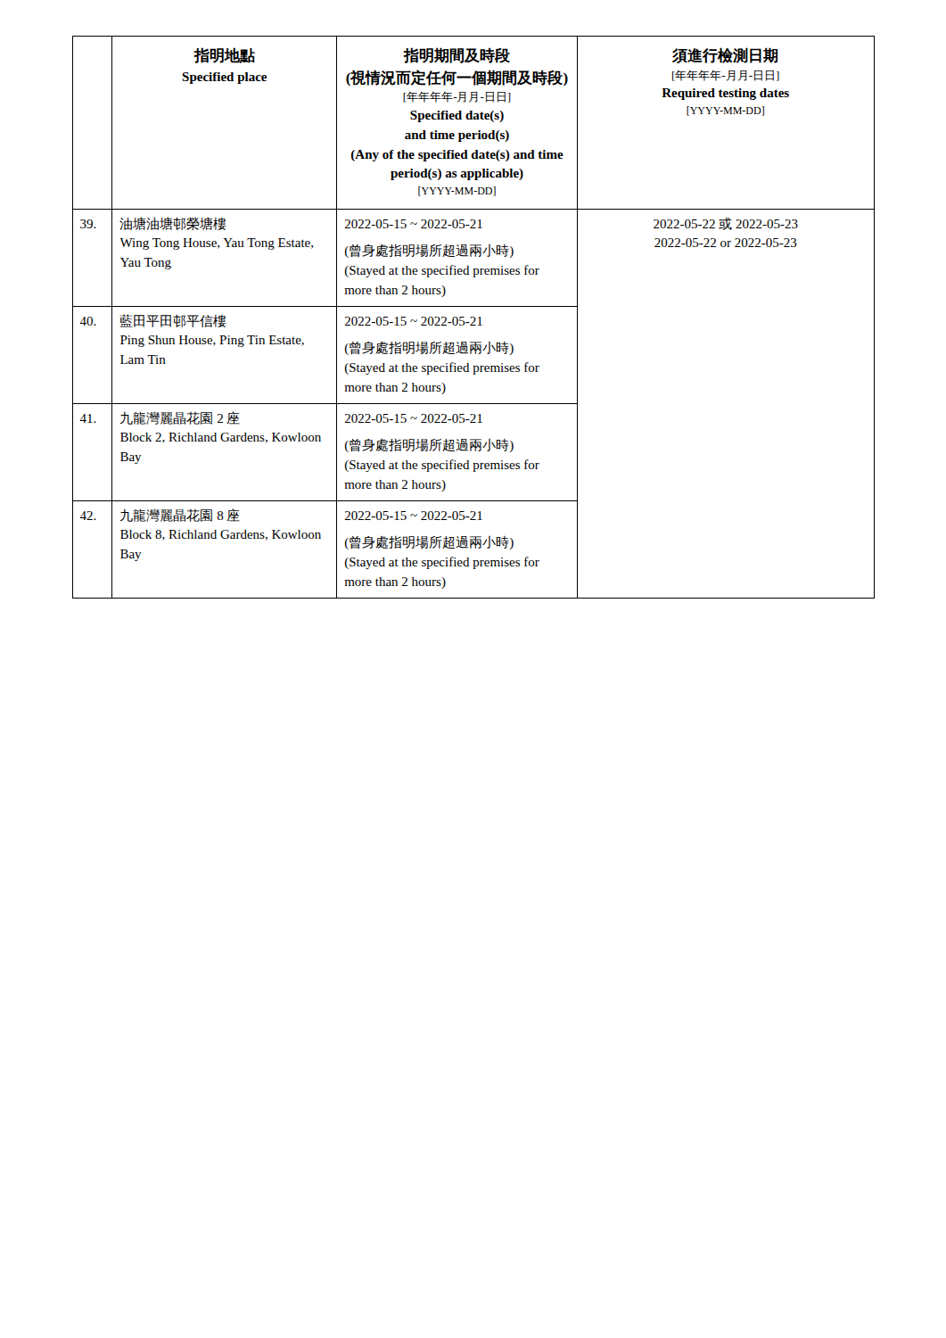| | 指明地點 Specified place | 指明期間及時段 (視情況而定任何一個期間及時段) [年年年年-月月-日日] Specified date(s) and time period(s) (Any of the specified date(s) and time period(s) as applicable) [YYYY-MM-DD] | 須進行檢測日期 [年年年年-月月-日日] Required testing dates [YYYY-MM-DD] |
| --- | --- | --- | --- |
| 39. | 油塘油塘邨榮塘樓 Wing Tong House, Yau Tong Estate, Yau Tong | 2022-05-15 ~ 2022-05-21 (曾身處指明場所超過兩小時) (Stayed at the specified premises for more than 2 hours) | 2022-05-22 或 2022-05-23 2022-05-22 or 2022-05-23 |
| 40. | 藍田平田邨平信樓 Ping Shun House, Ping Tin Estate, Lam Tin | 2022-05-15 ~ 2022-05-21 (曾身處指明場所超過兩小時) (Stayed at the specified premises for more than 2 hours) |
| 41. | 九龍灣麗晶花園 2 座 Block 2, Richland Gardens, Kowloon Bay | 2022-05-15 ~ 2022-05-21 (曾身處指明場所超過兩小時) (Stayed at the specified premises for more than 2 hours) |
| 42. | 九龍灣麗晶花園 8 座 Block 8, Richland Gardens, Kowloon Bay | 2022-05-15 ~ 2022-05-21 (曾身處指明場所超過兩小時) (Stayed at the specified premises for more than 2 hours) |